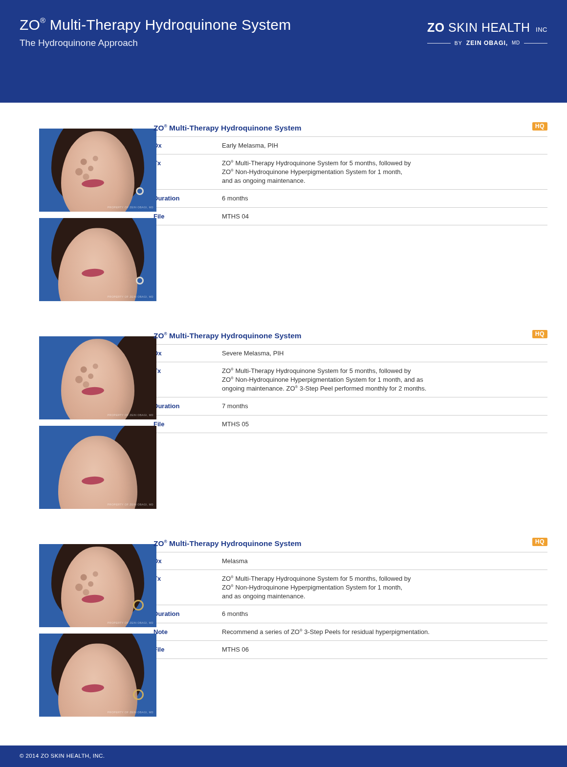ZO® Multi-Therapy Hydroquinone System
The Hydroquinone Approach
ZO SKIN HEALTH INC
BY ZEIN OBAGI, MD
PROPERTY OF ZEIN OBAGI, MD
PROPERTY OF ZEIN OBAGI, MD
ZO® Multi-Therapy Hydroquinone System HQ
| Dx | Early Melasma, PIH |
| Tx | ZO ® Multi-Therapy Hydroquinone System for 5 months, followed by ZO ® Non-Hydroquinone Hyperpigmentation System for 1 month, and as ongoing maintenance. |
| Duration | 6 months |
| File | MTHS 04 |
PROPERTY OF ZEIN OBAGI, MD
PROPERTY OF ZEIN OBAGI, MD
ZO® Multi-Therapy Hydroquinone System HQ
| Dx | Severe Melasma, PIH |
| Tx | ZO ® Multi-Therapy Hydroquinone System for 5 months, followed by ZO ® Non-Hydroquinone Hyperpigmentation System for 1 month, and as ongoing maintenance. ZO ® 3-Step Peel performed monthly for 2 months. |
| Duration | 7 months |
| File | MTHS 05 |
PROPERTY OF ZEIN OBAGI, MD
PROPERTY OF ZEIN OBAGI, MD
ZO® Multi-Therapy Hydroquinone System HQ
| Dx | Melasma |
| Tx | ZO ® Multi-Therapy Hydroquinone System for 5 months, followed by ZO ® Non-Hydroquinone Hyperpigmentation System for 1 month, and as ongoing maintenance. |
| Duration | 6 months |
| Note | Recommend a series of ZO ® 3-Step Peels for residual hyperpigmentation. |
| File | MTHS 06 |
© 2014 ZO SKIN HEALTH, INC.